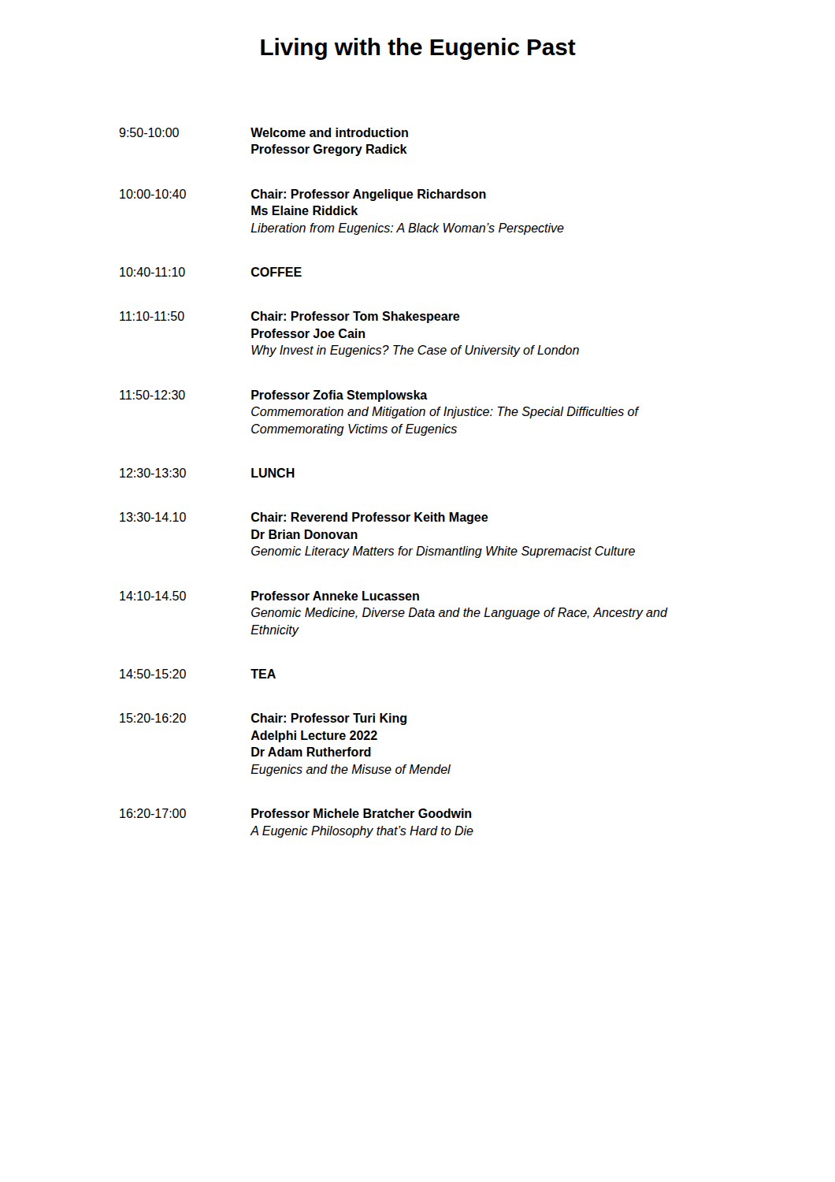Living with the Eugenic Past
| 9:50-10:00 | Welcome and introduction Professor Gregory Radick |
| 10:00-10:40 | Chair: Professor Angelique Richardson Ms Elaine Riddick Liberation from Eugenics: A Black Woman’s Perspective |
| 10:40-11:10 | COFFEE |
| 11:10-11:50 | Chair: Professor Tom Shakespeare Professor Joe Cain Why Invest in Eugenics? The Case of University of London |
| 11:50-12:30 | Professor Zofia Stemplowska Commemoration and Mitigation of Injustice: The Special Difficulties of Commemorating Victims of Eugenics |
| 12:30-13:30 | LUNCH |
| 13:30-14.10 | Chair: Reverend Professor Keith Magee Dr Brian Donovan Genomic Literacy Matters for Dismantling White Supremacist Culture |
| 14:10-14.50 | Professor Anneke Lucassen Genomic Medicine, Diverse Data and the Language of Race, Ancestry and Ethnicity |
| 14:50-15:20 | TEA |
| 15:20-16:20 | Chair: Professor Turi King Adelphi Lecture 2022 Dr Adam Rutherford Eugenics and the Misuse of Mendel |
| 16:20-17:00 | Professor Michele Bratcher Goodwin A Eugenic Philosophy that’s Hard to Die |